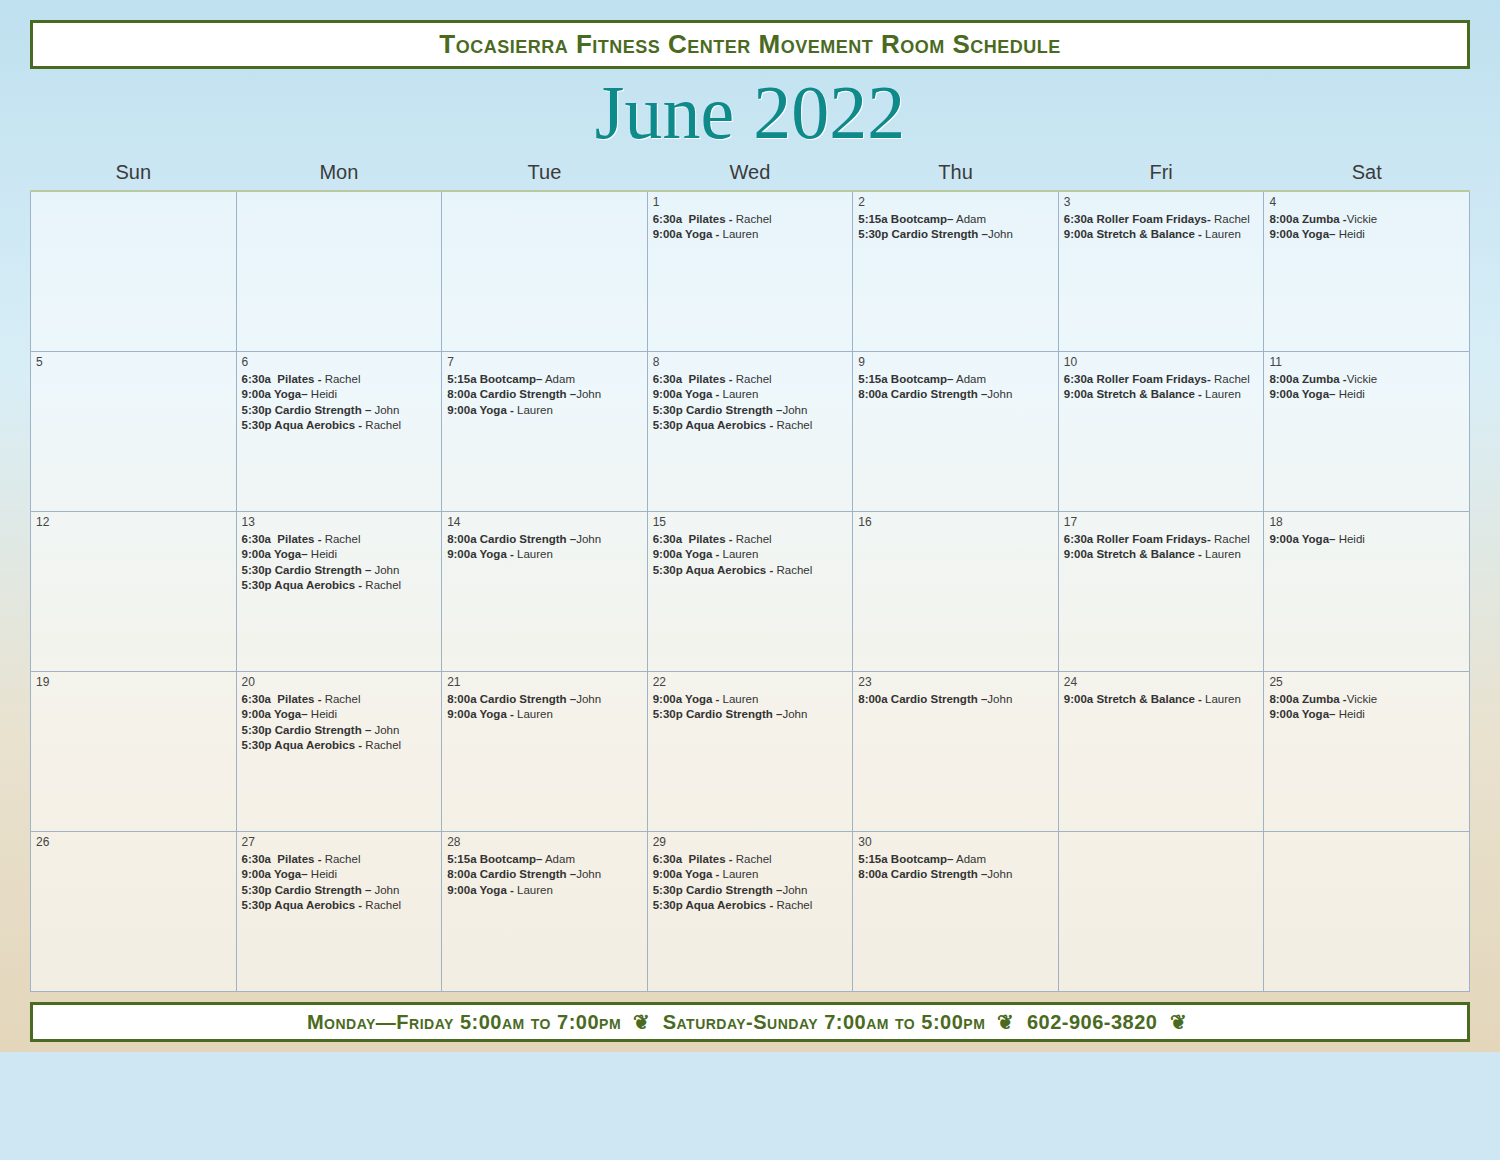Tocasierra Fitness Center Movement Room Schedule
June 2022
| Sun | Mon | Tue | Wed | Thu | Fri | Sat |
| --- | --- | --- | --- | --- | --- | --- |
| | | | 1 6:30a Pilates - Rachel 9:00a Yoga - Lauren | 2 5:15a Bootcamp– Adam 5:30p Cardio Strength – John | 3 6:30a Roller Foam Fridays- Rachel 9:00a Stretch & Balance - Lauren | 4 8:00a Zumba - Vickie 9:00a Yoga– Heidi |
| 5 | 6 6:30a Pilates - Rachel 9:00a Yoga– Heidi 5:30p Cardio Strength – John 5:30p Aqua Aerobics - Rachel | 7 5:15a Bootcamp– Adam 8:00a Cardio Strength – John 9:00a Yoga - Lauren | 8 6:30a Pilates - Rachel 9:00a Yoga - Lauren 5:30p Cardio Strength – John 5:30p Aqua Aerobics - Rachel | 9 5:15a Bootcamp– Adam 8:00a Cardio Strength – John | 10 6:30a Roller Foam Fridays- Rachel 9:00a Stretch & Balance - Lauren | 11 8:00a Zumba - Vickie 9:00a Yoga– Heidi |
| 12 | 13 6:30a Pilates - Rachel 9:00a Yoga– Heidi 5:30p Cardio Strength – John 5:30p Aqua Aerobics - Rachel | 14 8:00a Cardio Strength – John 9:00a Yoga - Lauren | 15 6:30a Pilates - Rachel 9:00a Yoga - Lauren 5:30p Aqua Aerobics - Rachel | 16 | 17 6:30a Roller Foam Fridays- Rachel 9:00a Stretch & Balance - Lauren | 18 9:00a Yoga– Heidi |
| 19 | 20 6:30a Pilates - Rachel 9:00a Yoga– Heidi 5:30p Cardio Strength – John 5:30p Aqua Aerobics - Rachel | 21 8:00a Cardio Strength – John 9:00a Yoga - Lauren | 22 9:00a Yoga - Lauren 5:30p Cardio Strength – John | 23 8:00a Cardio Strength – John | 24 9:00a Stretch & Balance - Lauren | 25 8:00a Zumba - Vickie 9:00a Yoga– Heidi |
| 26 | 27 6:30a Pilates - Rachel 9:00a Yoga– Heidi 5:30p Cardio Strength – John 5:30p Aqua Aerobics - Rachel | 28 5:15a Bootcamp– Adam 8:00a Cardio Strength – John 9:00a Yoga - Lauren | 29 6:30a Pilates - Rachel 9:00a Yoga - Lauren 5:30p Cardio Strength – John 5:30p Aqua Aerobics - Rachel | 30 5:15a Bootcamp– Adam 8:00a Cardio Strength – John | | |
Monday—Friday 5:00am to 7:00pm ❦ Saturday-Sunday 7:00am to 5:00pm ❦ 602-906-3820 ❦